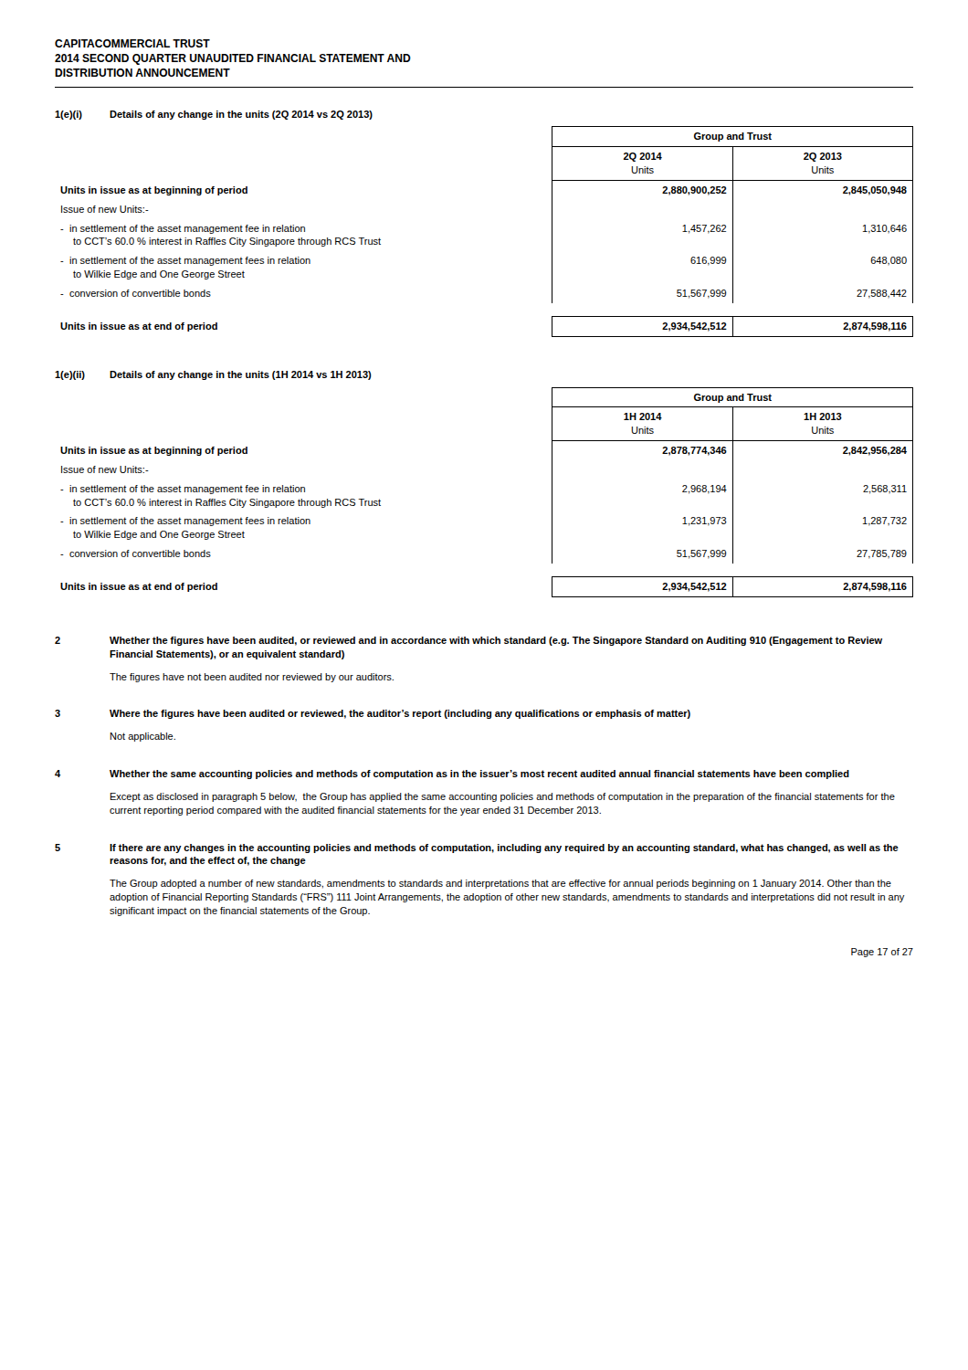CAPITACOMMERCIAL TRUST
2014 SECOND QUARTER UNAUDITED FINANCIAL STATEMENT AND
DISTRIBUTION ANNOUNCEMENT
1(e)(i)
Details of any change in the units (2Q 2014 vs 2Q 2013)
| | Group and Trust |
| | 2Q 2014 Units | 2Q 2013 Units |
| Units in issue as at beginning of period | 2,880,900,252 | 2,845,050,948 |
| Issue of new Units:- | | |
| - in settlement of the asset management fee in relation to CCT’s 60.0 % interest in Raffles City Singapore through RCS Trust | 1,457,262 | 1,310,646 |
| - in settlement of the asset management fees in relation to Wilkie Edge and One George Street | 616,999 | 648,080 |
| - conversion of convertible bonds | 51,567,999 | 27,588,442 |
| Units in issue as at end of period | 2,934,542,512 | 2,874,598,116 |
1(e)(ii)
Details of any change in the units (1H 2014 vs 1H 2013)
| | Group and Trust |
| | 1H 2014 Units | 1H 2013 Units |
| Units in issue as at beginning of period | 2,878,774,346 | 2,842,956,284 |
| Issue of new Units:- | | |
| - in settlement of the asset management fee in relation to CCT’s 60.0 % interest in Raffles City Singapore through RCS Trust | 2,968,194 | 2,568,311 |
| - in settlement of the asset management fees in relation to Wilkie Edge and One George Street | 1,231,973 | 1,287,732 |
| - conversion of convertible bonds | 51,567,999 | 27,785,789 |
| Units in issue as at end of period | 2,934,542,512 | 2,874,598,116 |
2
Whether the figures have been audited, or reviewed and in accordance with which standard (e.g. The Singapore Standard on Auditing 910 (Engagement to Review Financial Statements), or an equivalent standard)
The figures have not been audited nor reviewed by our auditors.
3
Where the figures have been audited or reviewed, the auditor’s report (including any qualifications or emphasis of matter)
Not applicable.
4
Whether the same accounting policies and methods of computation as in the issuer’s most recent audited annual financial statements have been complied
Except as disclosed in paragraph 5 below, the Group has applied the same accounting policies and methods of computation in the preparation of the financial statements for the current reporting period compared with the audited financial statements for the year ended 31 December 2013.
5
If there are any changes in the accounting policies and methods of computation, including any required by an accounting standard, what has changed, as well as the reasons for, and the effect of, the change
The Group adopted a number of new standards, amendments to standards and interpretations that are effective for annual periods beginning on 1 January 2014. Other than the adoption of Financial Reporting Standards (“FRS”) 111 Joint Arrangements, the adoption of other new standards, amendments to standards and interpretations did not result in any significant impact on the financial statements of the Group.
Page 17 of 27